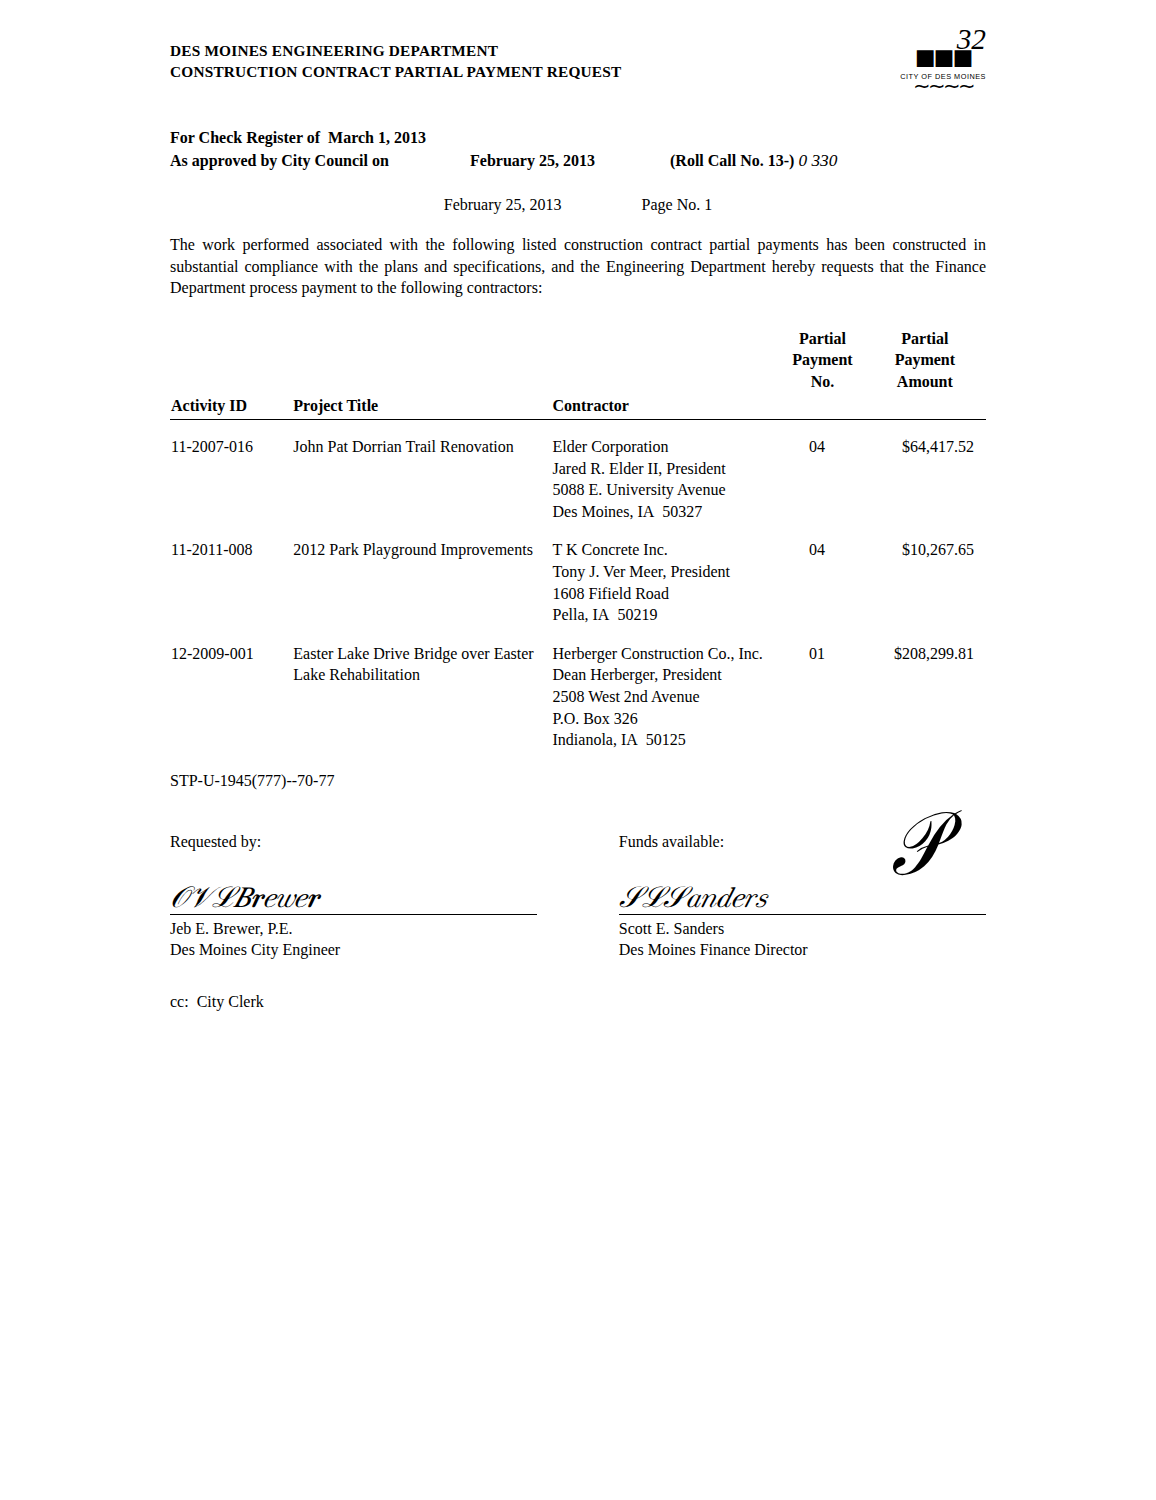32
DES MOINES ENGINEERING DEPARTMENT
CONSTRUCTION CONTRACT PARTIAL PAYMENT REQUEST
■■■
CITY OF DES MOINES
∼∼∼∼
For Check Register of March 1, 2013
As approved by City Council on February 25, 2013 (Roll Call No. 13-) 0 330
February 25, 2013 Page No. 1
The work performed associated with the following listed construction contract partial payments has been constructed in substantial compliance with the plans and specifications, and the Engineering Department hereby requests that the Finance Department process payment to the following contractors:
| | | | Partial Payment No. | Partial Payment Amount |
| --- | --- | --- | --- | --- |
| Activity ID | Project Title | Contractor | | |
| 11-2007-016 | John Pat Dorrian Trail Renovation | Elder Corporation Jared R. Elder II, President 5088 E. University Avenue Des Moines, IA 50327 | 04 | $64,417.52 |
| 11-2011-008 | 2012 Park Playground Improvements | T K Concrete Inc. Tony J. Ver Meer, President 1608 Fifield Road Pella, IA 50219 | 04 | $10,267.65 |
| 12-2009-001 | Easter Lake Drive Bridge over Easter Lake Rehabilitation | Herberger Construction Co., Inc. Dean Herberger, President 2508 West 2nd Avenue P.O. Box 326 Indianola, IA 50125 | 01 | $208,299.81 |
STP-U-1945(777)--70-77
Requested by:
𝒪𝒱ℒ𝐵𝒓𝑒𝑤𝑒𝒓
Jeb E. Brewer, P.E.
Des Moines City Engineer
Funds available:
𝒮ℒ𝒮𝑎𝑛𝑑𝑒𝑟𝑠
Scott E. Sanders
Des Moines Finance Director
𝒫
cc: City Clerk